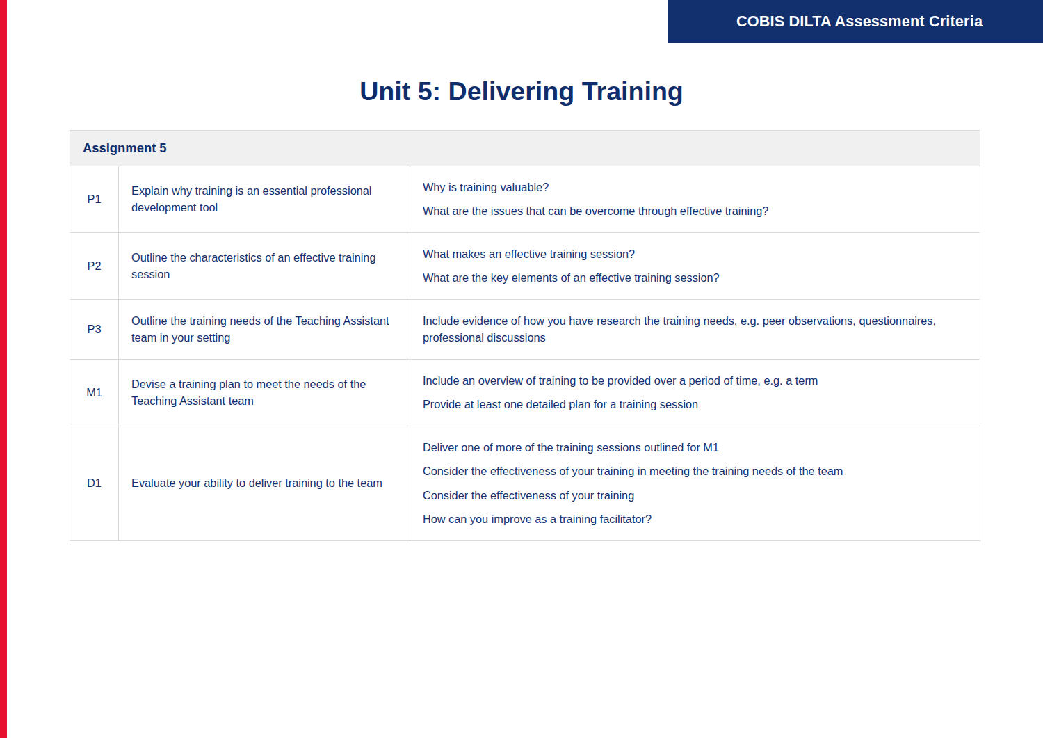COBIS DILTA Assessment Criteria
Unit 5: Delivering Training
Assignment 5
| P1 | Explain why training is an essential professional development tool | Why is training valuable? What are the issues that can be overcome through effective training? |
| P2 | Outline the characteristics of an effective training session | What makes an effective training session? What are the key elements of an effective training session? |
| P3 | Outline the training needs of the Teaching Assistant team in your setting | Include evidence of how you have research the training needs, e.g. peer observations, questionnaires, professional discussions |
| M1 | Devise a training plan to meet the needs of the Teaching Assistant team | Include an overview of training to be provided over a period of time, e.g. a term Provide at least one detailed plan for a training session |
| D1 | Evaluate your ability to deliver training to the team | Deliver one of more of the training sessions outlined for M1 Consider the effectiveness of your training in meeting the training needs of the team Consider the effectiveness of your training How can you improve as a training facilitator? |